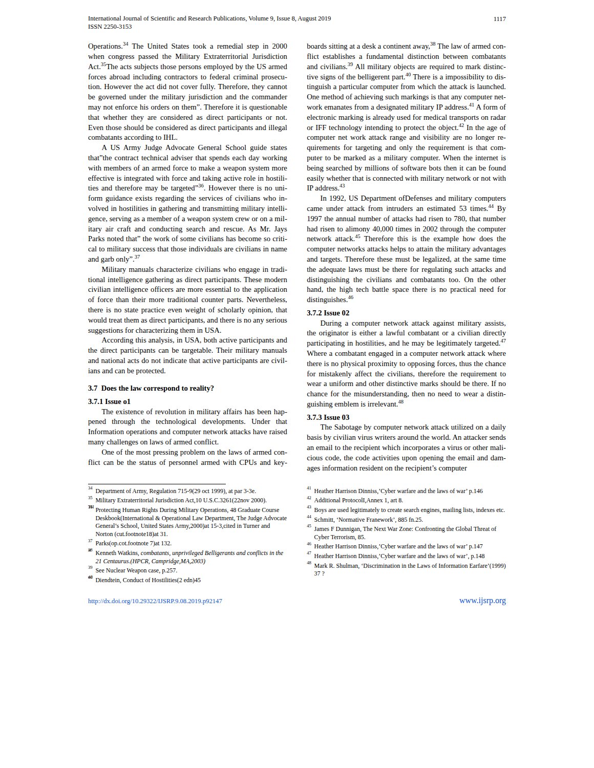International Journal of Scientific and Research Publications, Volume 9, Issue 8, August 2019
ISSN 2250-3153
1117
Operations.34 The United States took a remedial step in 2000 when congress passed the Military Extraterritorial Jurisdiction Act.35The acts subjects those persons employed by the US armed forces abroad including contractors to federal criminal prosecution. However the act did not cover fully. Therefore, they cannot be governed under the military jurisdiction and the commander may not enforce his orders on them”. Therefore it is questionable that whether they are considered as direct participants or not. Even those should be considered as direct participants and illegal combatants according to IHL.
A US Army Judge Advocate General School guide states that”the contract technical adviser that spends each day working with members of an armed force to make a weapon system more effective is integrated with force and taking active role in hostilities and therefore may be targeted”36. However there is no uniform guidance exists regarding the services of civilians who involved in hostilities in gathering and transmitting military intelligence, serving as a member of a weapon system crew or on a military air craft and conducting search and rescue. As Mr. Jays Parks noted that” the work of some civilians has become so critical to military success that those individuals are civilians in name and garb only”.37
Military manuals characterize civilians who engage in traditional intelligence gathering as direct participants. These modern civilian intelligence officers are more essential to the application of force than their more traditional counter parts. Nevertheless, there is no state practice even weight of scholarly opinion, that would treat them as direct participants, and there is no any serious suggestions for characterizing them in USA.
According this analysis, in USA, both active participants and the direct participants can be targetable. Their military manuals and national acts do not indicate that active participants are civilians and can be protected.
3.7 Does the law correspond to reality?
3.7.1 Issue o1
The existence of revolution in military affairs has been happened through the technological developments. Under that Information operations and computer network attacks have raised many challenges on laws of armed conflict.
One of the most pressing problem on the laws of armed conflict can be the status of personnel armed with CPUs and keyboards sitting at a desk a continent away,38 The law of armed conflict establishes a fundamental distinction between combatants and civilians.39 All military objects are required to mark distinctive signs of the belligerent part.40 There is a impossibility to distinguish a particular computer from which the attack is launched. One method of achieving such markings is that any computer network emanates from a designated military IP address.41 A form of electronic marking is already used for medical transports on radar or IFF technology intending to protect the object.42 In the age of computer net work attack range and visibility are no longer requirements for targeting and only the requirement is that computer to be marked as a military computer. When the internet is being searched by millions of software bots then it can be found easily whether that is connected with military network or not with IP address.43
In 1992, US Department ofDefenses and military computers came under attack from intruders an estimated 53 times.44 By 1997 the annual number of attacks had risen to 780, that number had risen to alimony 40,000 times in 2002 through the computer network attack.45 Therefore this is the example how does the computer networks attacks helps to attain the military advantages and targets. Therefore these must be legalized, at the same time the adequate laws must be there for regulating such attacks and distinguishing the civilians and combatants too. On the other hand, the high tech battle space there is no practical need for distinguishes.46
3.7.2 Issue 02
During a computer network attack against military assists, the originator is either a lawful combatant or a civilian directly participating in hostilities, and he may be legitimately targeted.47 Where a combatant engaged in a computer network attack where there is no physical proximity to opposing forces, thus the chance for mistakenly affect the civilians, therefore the requirement to wear a uniform and other distinctive marks should be there. If no chance for the misunderstanding, then no need to wear a distinguishing emblem is irrelevant.48
3.7.3 Issue 03
The Sabotage by computer network attack utilized on a daily basis by civilian virus writers around the world. An attacker sends an email to the recipient which incorporates a virus or other malicious code, the code activities upon opening the email and damages information resident on the recipient’s computer
34 Department of Army, Regulation 715-9(29 oct 1999), at par 3-3e.
35 Military Extraterritorial Jurisdiction Act,10 U.S.C.3261(22nov 2000).
36 Protecting Human Rights During Military Operations, 48TH Graduate Course Deskbook(International & Operational Law Department, The Judge Advocate General’s School, United States Army,2000)at 15-3,cited in Turner and Norton (cut.footnote18)at 31.
37 Parks(op.cot.footnote 7)at 132.
38 Kenneth Watkins, combatants, unprivileged Belligerants and conflicts in the 21st Centaurus.(HPCR, Campridge,MA,2003)
39 See Nuclear Weapon case, p.257.
40 Diendtein, Conduct of Hostilities(2nd edn)45
41 Heather Harrison Dinniss,’Cyber warfare and the laws of war’ p.146
42 Additional ProtocolI,Annex 1, art 8.
43 Boys are used legitimately to create search engines, mailing lists, indexes etc.
44 Schmitt, ‘Normative Franework’, 885 fn.25.
45 James F Dunnigan, The Next War Zone: Confronting the Global Threat of Cyber Terrorism, 85.
46 Heather Harrison Dinniss,’Cyber warfare and the laws of war’ p.147
47 Heather Harrison Dinniss,’Cyber warfare and the laws of war’, p.148
48 Mark R. Shulman, ‘Discrimination in the Laws of Information Earfare’(1999) 37 ?
http://dx.doi.org/10.29322/IJSRP.9.08.2019.p92147 www.ijsrp.org